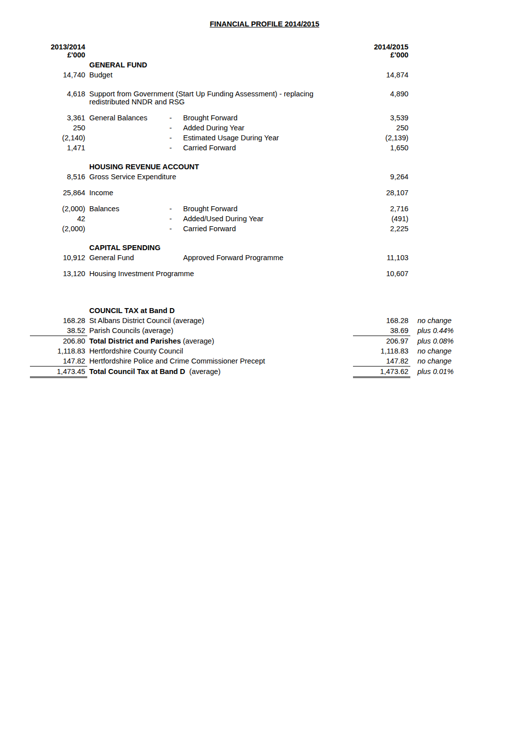FINANCIAL PROFILE 2014/2015
| 2013/2014 £'000 | | 2014/2015 £'000 | |
| | GENERAL FUND | | |
| 14,740 | Budget | 14,874 | |
| 4,618 | Support from Government (Start Up Funding Assessment) - replacing redistributed NNDR and RSG | 4,890 | |
| 3,361 | General Balances | - | Brought Forward | 3,539 | |
| 250 | | - | Added During Year | 250 | |
| (2,140) | | - | Estimated Usage During Year | (2,139) | |
| 1,471 | | - | Carried Forward | 1,650 | |
| | HOUSING REVENUE ACCOUNT | | |
| 8,516 | Gross Service Expenditure | 9,264 | |
| 25,864 | Income | 28,107 | |
| (2,000) | Balances | - | Brought Forward | 2,716 | |
| 42 | | - | Added/Used During Year | (491) | |
| (2,000) | | - | Carried Forward | 2,225 | |
| | CAPITAL SPENDING | | |
| 10,912 | General Fund | | Approved Forward Programme | 11,103 | |
| 13,120 | Housing Investment Programme | 10,607 | |
| | COUNCIL TAX at Band D | | |
| 168.28 | St Albans District Council (average) | 168.28 | no change |
| 38.52 | Parish Councils (average) | 38.69 | plus 0.44% |
| 206.80 | Total District and Parishes (average) | 206.97 | plus 0.08% |
| 1,118.83 | Hertfordshire County Council | 1,118.83 | no change |
| 147.82 | Hertfordshire Police and Crime Commissioner Precept | 147.82 | no change |
| 1,473.45 | Total Council Tax at Band D (average) | 1,473.62 | plus 0.01% |